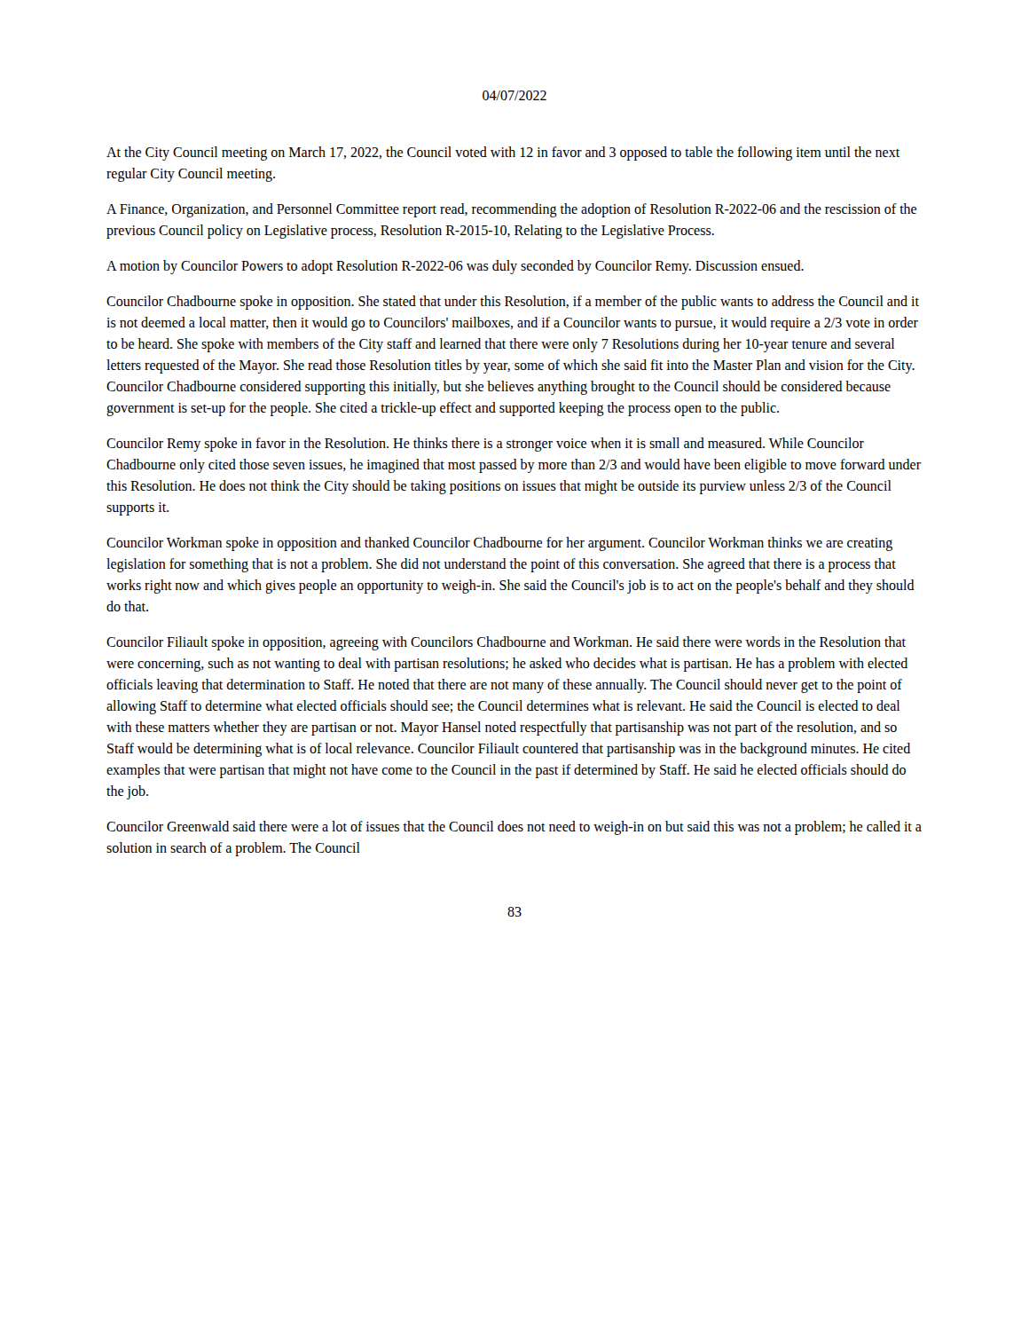04/07/2022
At the City Council meeting on March 17, 2022, the Council voted with 12 in favor and 3 opposed to table the following item until the next regular City Council meeting.
A Finance, Organization, and Personnel Committee report read, recommending the adoption of Resolution R-2022-06 and the rescission of the previous Council policy on Legislative process, Resolution R-2015-10, Relating to the Legislative Process.
A motion by Councilor Powers to adopt Resolution R-2022-06 was duly seconded by Councilor Remy. Discussion ensued.
Councilor Chadbourne spoke in opposition. She stated that under this Resolution, if a member of the public wants to address the Council and it is not deemed a local matter, then it would go to Councilors' mailboxes, and if a Councilor wants to pursue, it would require a 2/3 vote in order to be heard. She spoke with members of the City staff and learned that there were only 7 Resolutions during her 10-year tenure and several letters requested of the Mayor. She read those Resolution titles by year, some of which she said fit into the Master Plan and vision for the City. Councilor Chadbourne considered supporting this initially, but she believes anything brought to the Council should be considered because government is set-up for the people. She cited a trickle-up effect and supported keeping the process open to the public.
Councilor Remy spoke in favor in the Resolution. He thinks there is a stronger voice when it is small and measured. While Councilor Chadbourne only cited those seven issues, he imagined that most passed by more than 2/3 and would have been eligible to move forward under this Resolution. He does not think the City should be taking positions on issues that might be outside its purview unless 2/3 of the Council supports it.
Councilor Workman spoke in opposition and thanked Councilor Chadbourne for her argument. Councilor Workman thinks we are creating legislation for something that is not a problem. She did not understand the point of this conversation. She agreed that there is a process that works right now and which gives people an opportunity to weigh-in. She said the Council's job is to act on the people's behalf and they should do that.
Councilor Filiault spoke in opposition, agreeing with Councilors Chadbourne and Workman. He said there were words in the Resolution that were concerning, such as not wanting to deal with partisan resolutions; he asked who decides what is partisan. He has a problem with elected officials leaving that determination to Staff. He noted that there are not many of these annually. The Council should never get to the point of allowing Staff to determine what elected officials should see; the Council determines what is relevant. He said the Council is elected to deal with these matters whether they are partisan or not. Mayor Hansel noted respectfully that partisanship was not part of the resolution, and so Staff would be determining what is of local relevance. Councilor Filiault countered that partisanship was in the background minutes. He cited examples that were partisan that might not have come to the Council in the past if determined by Staff. He said he elected officials should do the job.
Councilor Greenwald said there were a lot of issues that the Council does not need to weigh-in on but said this was not a problem; he called it a solution in search of a problem. The Council
83